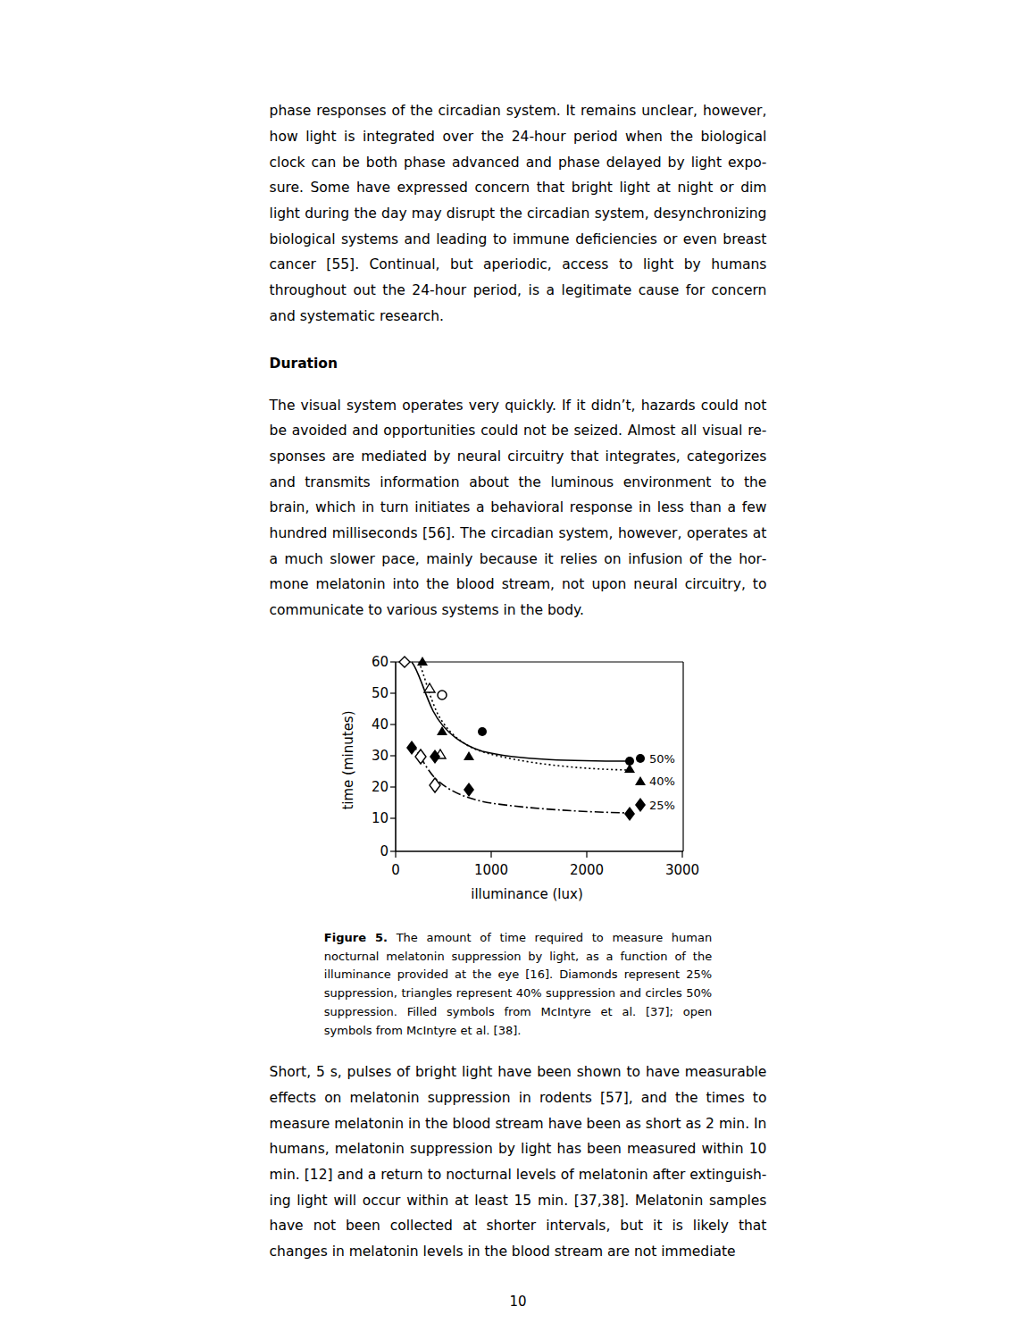phase responses of the circadian system. It remains unclear, however, how light is integrated over the 24-hour period when the biological clock can be both phase advanced and phase delayed by light exposure. Some have expressed concern that bright light at night or dim light during the day may disrupt the circadian system, desynchronizing biological systems and leading to immune deficiencies or even breast cancer [55]. Continual, but aperiodic, access to light by humans throughout out the 24-hour period, is a legitimate cause for concern and systematic research.
Duration
The visual system operates very quickly. If it didn’t, hazards could not be avoided and opportunities could not be seized. Almost all visual responses are mediated by neural circuitry that integrates, categorizes and transmits information about the luminous environment to the brain, which in turn initiates a behavioral response in less than a few hundred milliseconds [56]. The circadian system, however, operates at a much slower pace, mainly because it relies on infusion of the hormone melatonin into the blood stream, not upon neural circuitry, to communicate to various systems in the body.
60 50 40 30 20 10 0 0 1000 2000 3000 time (minutes) illuminance (lux) 50% 40% 25%
Figure 5. The amount of time required to measure human nocturnal melatonin suppression by light, as a function of the illuminance provided at the eye [16]. Diamonds represent 25% suppression, triangles represent 40% suppression and circles 50% suppression. Filled symbols from McIntyre et al. [37]; open symbols from McIntyre et al. [38].
Short, 5 s, pulses of bright light have been shown to have measurable effects on melatonin suppression in rodents [57], and the times to measure melatonin in the blood stream have been as short as 2 min. In humans, melatonin suppression by light has been measured within 10 min. [12] and a return to nocturnal levels of melatonin after extinguishing light will occur within at least 15 min. [37,38]. Melatonin samples have not been collected at shorter intervals, but it is likely that changes in melatonin levels in the blood stream are not immediate
10